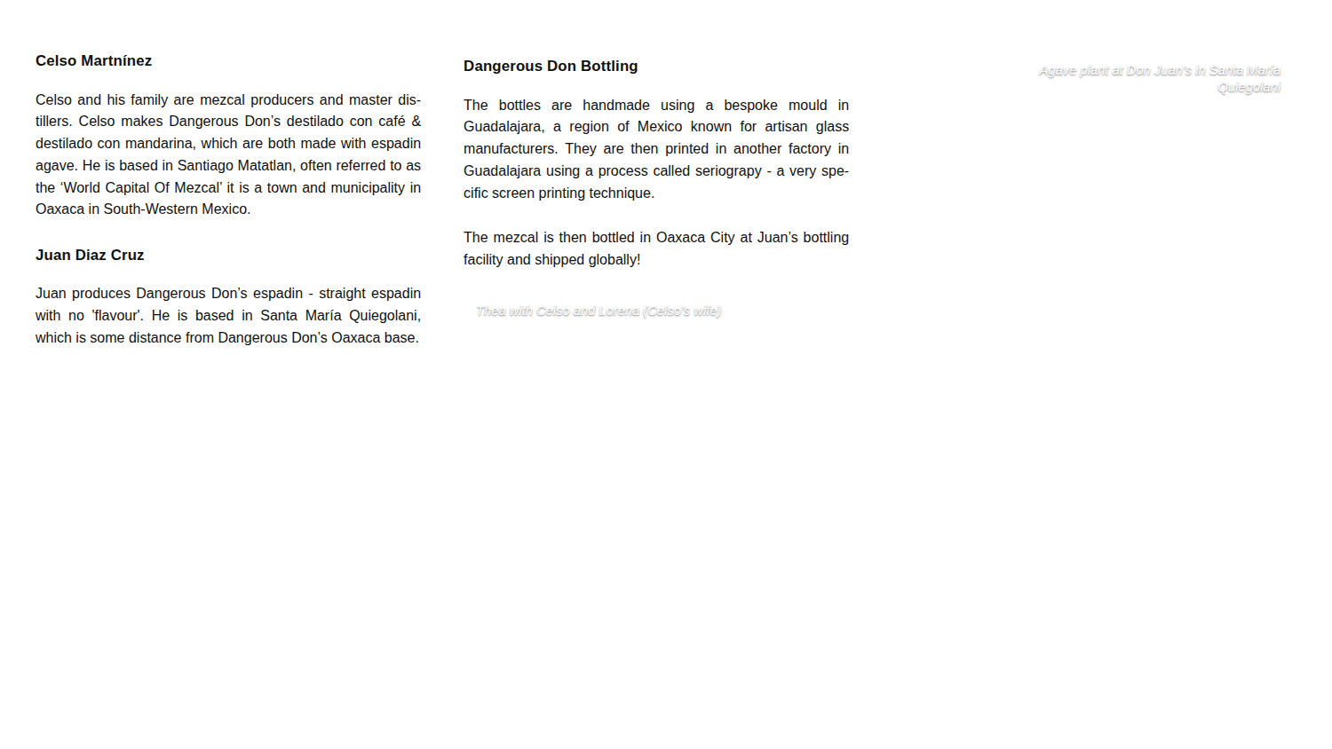Celso Martnínez
Celso and his family are mezcal producers and master distillers. Celso makes Dangerous Don’s destilado con café & destilado con mandarina, which are both made with espadin agave. He is based in Santiago Matatlan, often referred to as the ‘World Capital Of Mezcal’ it is a town and municipality in Oaxaca in South-Western Mexico.
Juan Diaz Cruz
Juan produces Dangerous Don’s espadin - straight espadin with no 'flavour'. He is based in Santa María Quiegolani, which is some distance from Dangerous Don’s Oaxaca base.
Dangerous Don Bottling
The bottles are handmade using a bespoke mould in Guadalajara, a region of Mexico known for artisan glass manufacturers. They are then printed in another factory in Guadalajara using a process called seriograpy - a very specific screen printing technique.
The mezcal is then bottled in Oaxaca City at Juan’s bottling facility and shipped globally!
Thea with Celso and Lorena (Celso’s wife)
Agave plant at Don Juan’s in Santa María Quiegolani